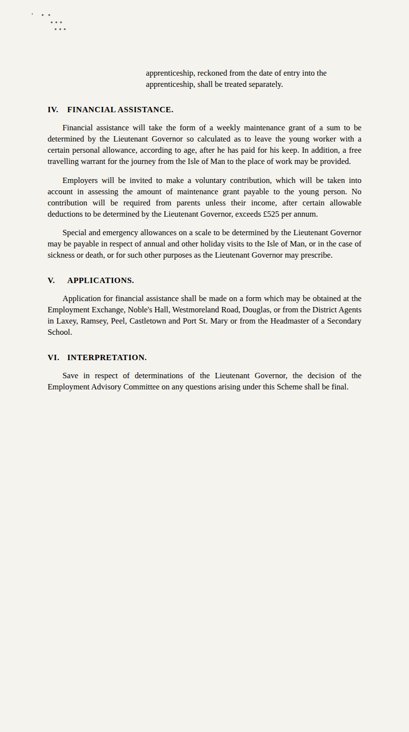‘ • •
• • •
• • •
apprenticeship, reckoned from the date of entry into the apprenticeship, shall be treated separately.
IV. FINANCIAL ASSISTANCE.
Financial assistance will take the form of a weekly maintenance grant of a sum to be determined by the Lieutenant Governor so calculated as to leave the young worker with a certain personal allowance, according to age, after he has paid for his keep. In addition, a free travelling warrant for the journey from the Isle of Man to the place of work may be provided.
Employers will be invited to make a voluntary contribution, which will be taken into account in assessing the amount of maintenance grant payable to the young person. No contribution will be required from parents unless their income, after certain allowable deductions to be determined by the Lieutenant Governor, exceeds £525 per annum.
Special and emergency allowances on a scale to be determined by the Lieutenant Governor may be payable in respect of annual and other holiday visits to the Isle of Man, or in the case of sickness or death, or for such other purposes as the Lieutenant Governor may prescribe.
V. APPLICATIONS.
Application for financial assistance shall be made on a form which may be obtained at the Employment Exchange, Noble's Hall, Westmoreland Road, Douglas, or from the District Agents in Laxey, Ramsey, Peel, Castletown and Port St. Mary or from the Headmaster of a Secondary School.
VI. INTERPRETATION.
Save in respect of determinations of the Lieutenant Governor, the decision of the Employment Advisory Committee on any questions arising under this Scheme shall be final.